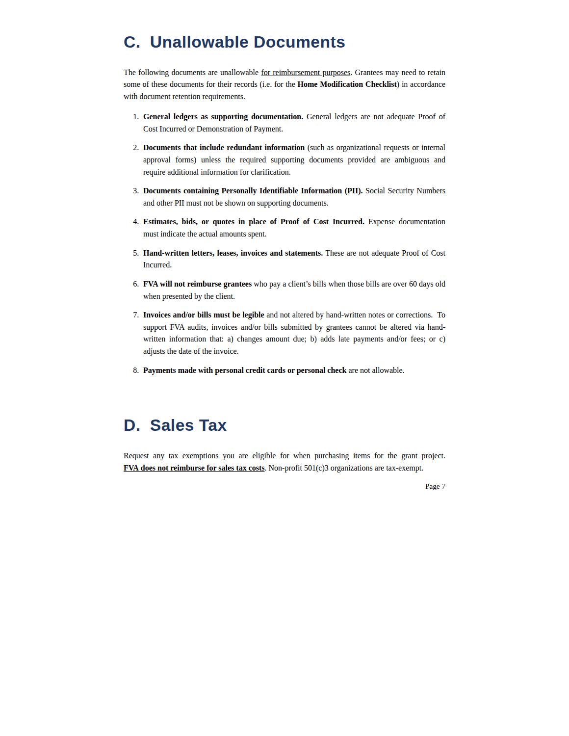C. Unallowable Documents
The following documents are unallowable for reimbursement purposes. Grantees may need to retain some of these documents for their records (i.e. for the Home Modification Checklist) in accordance with document retention requirements.
General ledgers as supporting documentation. General ledgers are not adequate Proof of Cost Incurred or Demonstration of Payment.
Documents that include redundant information (such as organizational requests or internal approval forms) unless the required supporting documents provided are ambiguous and require additional information for clarification.
Documents containing Personally Identifiable Information (PII). Social Security Numbers and other PII must not be shown on supporting documents.
Estimates, bids, or quotes in place of Proof of Cost Incurred. Expense documentation must indicate the actual amounts spent.
Hand-written letters, leases, invoices and statements. These are not adequate Proof of Cost Incurred.
FVA will not reimburse grantees who pay a client’s bills when those bills are over 60 days old when presented by the client.
Invoices and/or bills must be legible and not altered by hand-written notes or corrections. To support FVA audits, invoices and/or bills submitted by grantees cannot be altered via hand-written information that: a) changes amount due; b) adds late payments and/or fees; or c) adjusts the date of the invoice.
Payments made with personal credit cards or personal check are not allowable.
D. Sales Tax
Request any tax exemptions you are eligible for when purchasing items for the grant project. FVA does not reimburse for sales tax costs. Non-profit 501(c)3 organizations are tax-exempt.
Page 7